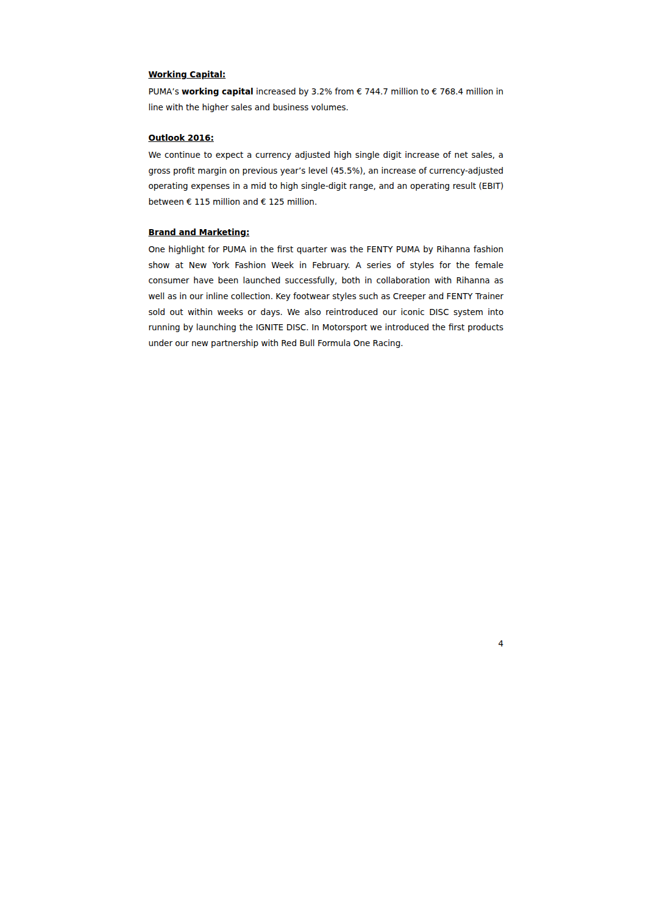Working Capital:
PUMA’s working capital increased by 3.2% from € 744.7 million to € 768.4 million in line with the higher sales and business volumes.
Outlook 2016:
We continue to expect a currency adjusted high single digit increase of net sales, a gross profit margin on previous year’s level (45.5%), an increase of currency-adjusted operating expenses in a mid to high single-digit range, and an operating result (EBIT) between € 115 million and € 125 million.
Brand and Marketing:
One highlight for PUMA in the first quarter was the FENTY PUMA by Rihanna fashion show at New York Fashion Week in February. A series of styles for the female consumer have been launched successfully, both in collaboration with Rihanna as well as in our inline collection. Key footwear styles such as Creeper and FENTY Trainer sold out within weeks or days. We also reintroduced our iconic DISC system into running by launching the IGNITE DISC. In Motorsport we introduced the first products under our new partnership with Red Bull Formula One Racing.
4